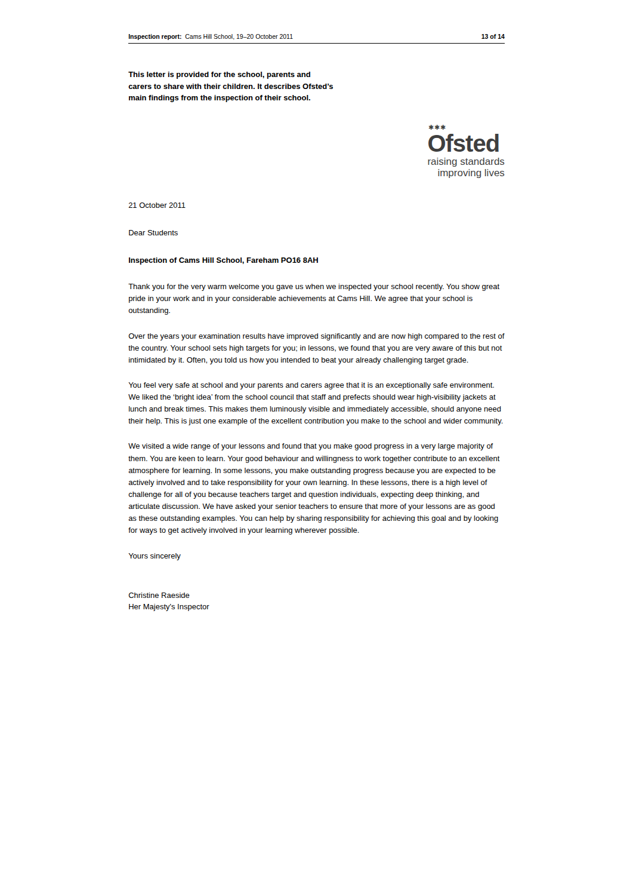Inspection report: Cams Hill School, 19–20 October 2011
13 of 14
This letter is provided for the school, parents and
carers to share with their children. It describes Ofsted’s
main findings from the inspection of their school.
✱✱✱
Ofsted
raising standards
improving lives
21 October 2011
Dear Students
Inspection of Cams Hill School, Fareham PO16 8AH
Thank you for the very warm welcome you gave us when we inspected your school recently. You show great pride in your work and in your considerable achievements at Cams Hill. We agree that your school is outstanding.
Over the years your examination results have improved significantly and are now high compared to the rest of the country. Your school sets high targets for you; in lessons, we found that you are very aware of this but not intimidated by it. Often, you told us how you intended to beat your already challenging target grade.
You feel very safe at school and your parents and carers agree that it is an exceptionally safe environment. We liked the ‘bright idea’ from the school council that staff and prefects should wear high-visibility jackets at lunch and break times. This makes them luminously visible and immediately accessible, should anyone need their help. This is just one example of the excellent contribution you make to the school and wider community.
We visited a wide range of your lessons and found that you make good progress in a very large majority of them. You are keen to learn. Your good behaviour and willingness to work together contribute to an excellent atmosphere for learning. In some lessons, you make outstanding progress because you are expected to be actively involved and to take responsibility for your own learning. In these lessons, there is a high level of challenge for all of you because teachers target and question individuals, expecting deep thinking, and articulate discussion. We have asked your senior teachers to ensure that more of your lessons are as good as these outstanding examples. You can help by sharing responsibility for achieving this goal and by looking for ways to get actively involved in your learning wherever possible.
Yours sincerely
Christine Raeside
Her Majesty's Inspector